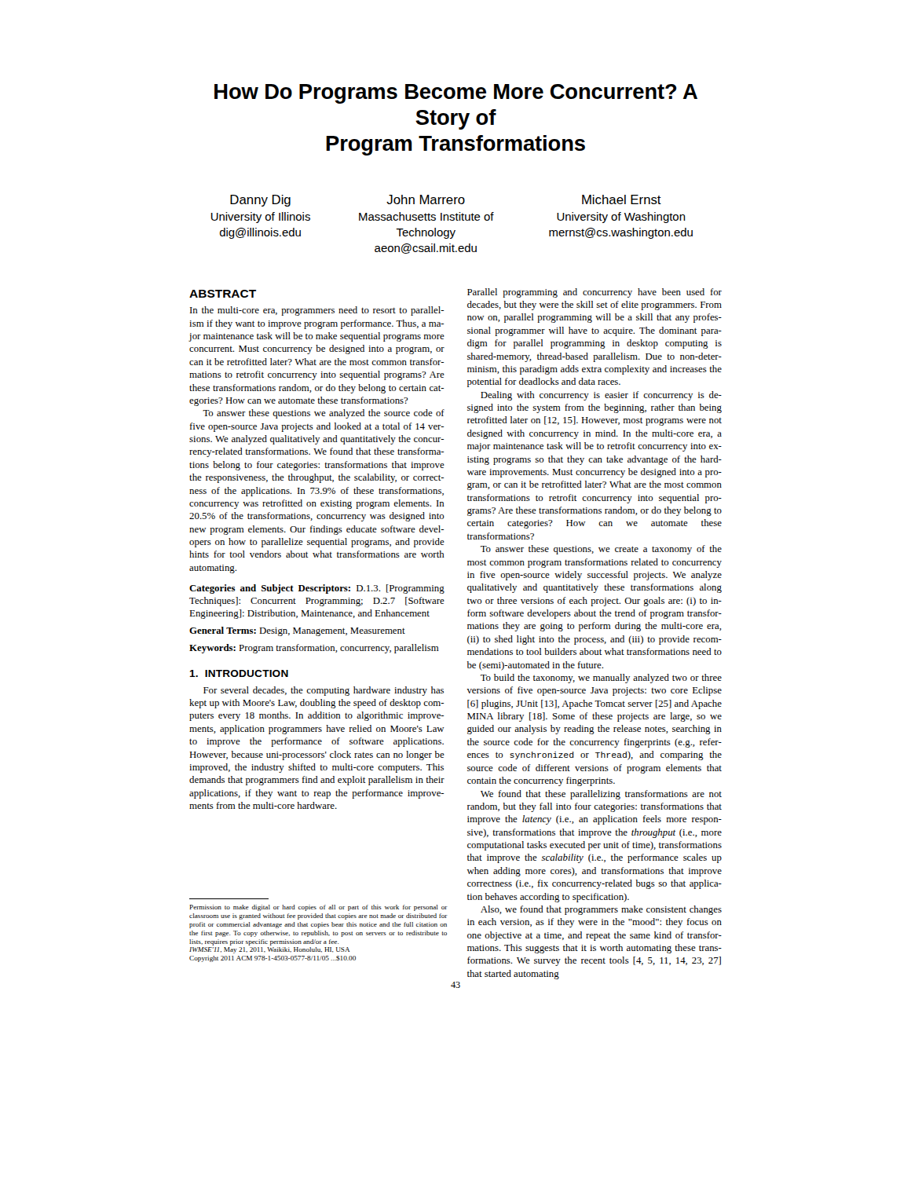How Do Programs Become More Concurrent? A Story of
Program Transformations
| Danny Dig University of Illinois dig@illinois.edu | John Marrero Massachusetts Institute of Technology aeon@csail.mit.edu | Michael Ernst University of Washington mernst@cs.washington.edu |
ABSTRACT
In the multi-core era, programmers need to resort to parallelism if they want to improve program performance. Thus, a major maintenance task will be to make sequential programs more concurrent. Must concurrency be designed into a program, or can it be retrofitted later? What are the most common transformations to retrofit concurrency into sequential programs? Are these transformations random, or do they belong to certain categories? How can we automate these transformations?
To answer these questions we analyzed the source code of five open-source Java projects and looked at a total of 14 versions. We analyzed qualitatively and quantitatively the concurrency-related transformations. We found that these transformations belong to four categories: transformations that improve the responsiveness, the throughput, the scalability, or correctness of the applications. In 73.9% of these transformations, concurrency was retrofitted on existing program elements. In 20.5% of the transformations, concurrency was designed into new program elements. Our findings educate software developers on how to parallelize sequential programs, and provide hints for tool vendors about what transformations are worth automating.
Categories and Subject Descriptors: D.1.3. [Programming Techniques]: Concurrent Programming; D.2.7 [Software Engineering]: Distribution, Maintenance, and Enhancement
General Terms: Design, Management, Measurement
Keywords: Program transformation, concurrency, parallelism
1. INTRODUCTION
For several decades, the computing hardware industry has kept up with Moore's Law, doubling the speed of desktop computers every 18 months. In addition to algorithmic improvements, application programmers have relied on Moore's Law to improve the performance of software applications. However, because uni-processors' clock rates can no longer be improved, the industry shifted to multi-core computers. This demands that programmers find and exploit parallelism in their applications, if they want to reap the performance improvements from the multi-core hardware.
Parallel programming and concurrency have been used for decades, but they were the skill set of elite programmers. From now on, parallel programming will be a skill that any professional programmer will have to acquire. The dominant paradigm for parallel programming in desktop computing is shared-memory, thread-based parallelism. Due to non-determinism, this paradigm adds extra complexity and increases the potential for deadlocks and data races.
Dealing with concurrency is easier if concurrency is designed into the system from the beginning, rather than being retrofitted later on [12, 15]. However, most programs were not designed with concurrency in mind. In the multi-core era, a major maintenance task will be to retrofit concurrency into existing programs so that they can take advantage of the hardware improvements. Must concurrency be designed into a program, or can it be retrofitted later? What are the most common transformations to retrofit concurrency into sequential programs? Are these transformations random, or do they belong to certain categories? How can we automate these transformations?
To answer these questions, we create a taxonomy of the most common program transformations related to concurrency in five open-source widely successful projects. We analyze qualitatively and quantitatively these transformations along two or three versions of each project. Our goals are: (i) to inform software developers about the trend of program transformations they are going to perform during the multi-core era, (ii) to shed light into the process, and (iii) to provide recommendations to tool builders about what transformations need to be (semi)-automated in the future.
To build the taxonomy, we manually analyzed two or three versions of five open-source Java projects: two core Eclipse [6] plugins, JUnit [13], Apache Tomcat server [25] and Apache MINA library [18]. Some of these projects are large, so we guided our analysis by reading the release notes, searching in the source code for the concurrency fingerprints (e.g., references to synchronized or Thread), and comparing the source code of different versions of program elements that contain the concurrency fingerprints.
We found that these parallelizing transformations are not random, but they fall into four categories: transformations that improve the latency (i.e., an application feels more responsive), transformations that improve the throughput (i.e., more computational tasks executed per unit of time), transformations that improve the scalability (i.e., the performance scales up when adding more cores), and transformations that improve correctness (i.e., fix concurrency-related bugs so that application behaves according to specification).
Also, we found that programmers make consistent changes in each version, as if they were in the "mood": they focus on one objective at a time, and repeat the same kind of transformations. This suggests that it is worth automating these transformations. We survey the recent tools [4, 5, 11, 14, 23, 27] that started automating
Permission to make digital or hard copies of all or part of this work for personal or classroom use is granted without fee provided that copies are not made or distributed for profit or commercial advantage and that copies bear this notice and the full citation on the first page. To copy otherwise, to republish, to post on servers or to redistribute to lists, requires prior specific permission and/or a fee.
IWMSE'11, May 21, 2011, Waikiki, Honolulu, HI, USA
Copyright 2011 ACM 978-1-4503-0577-8/11/05 ...$10.00
43